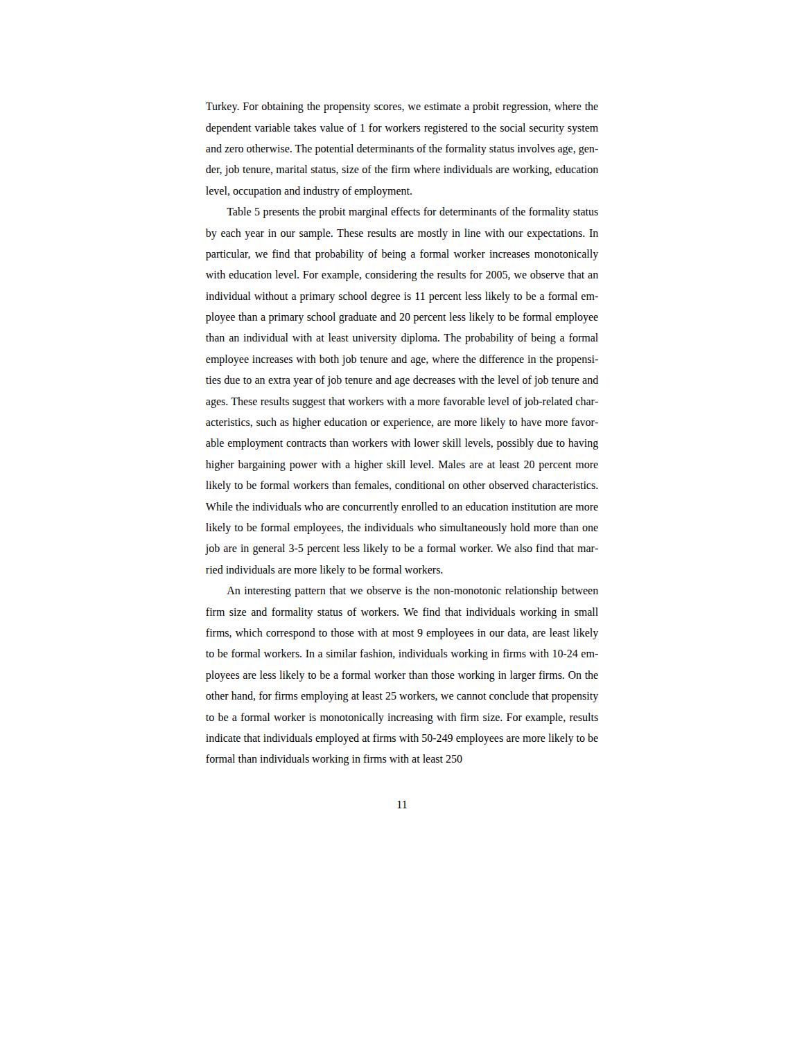Turkey. For obtaining the propensity scores, we estimate a probit regression, where the dependent variable takes value of 1 for workers registered to the social security system and zero otherwise. The potential determinants of the formality status involves age, gender, job tenure, marital status, size of the firm where individuals are working, education level, occupation and industry of employment.
Table 5 presents the probit marginal effects for determinants of the formality status by each year in our sample. These results are mostly in line with our expectations. In particular, we find that probability of being a formal worker increases monotonically with education level. For example, considering the results for 2005, we observe that an individual without a primary school degree is 11 percent less likely to be a formal employee than a primary school graduate and 20 percent less likely to be formal employee than an individual with at least university diploma. The probability of being a formal employee increases with both job tenure and age, where the difference in the propensities due to an extra year of job tenure and age decreases with the level of job tenure and ages. These results suggest that workers with a more favorable level of job-related characteristics, such as higher education or experience, are more likely to have more favorable employment contracts than workers with lower skill levels, possibly due to having higher bargaining power with a higher skill level. Males are at least 20 percent more likely to be formal workers than females, conditional on other observed characteristics. While the individuals who are concurrently enrolled to an education institution are more likely to be formal employees, the individuals who simultaneously hold more than one job are in general 3-5 percent less likely to be a formal worker. We also find that married individuals are more likely to be formal workers.
An interesting pattern that we observe is the non-monotonic relationship between firm size and formality status of workers. We find that individuals working in small firms, which correspond to those with at most 9 employees in our data, are least likely to be formal workers. In a similar fashion, individuals working in firms with 10-24 employees are less likely to be a formal worker than those working in larger firms. On the other hand, for firms employing at least 25 workers, we cannot conclude that propensity to be a formal worker is monotonically increasing with firm size. For example, results indicate that individuals employed at firms with 50-249 employees are more likely to be formal than individuals working in firms with at least 250
11